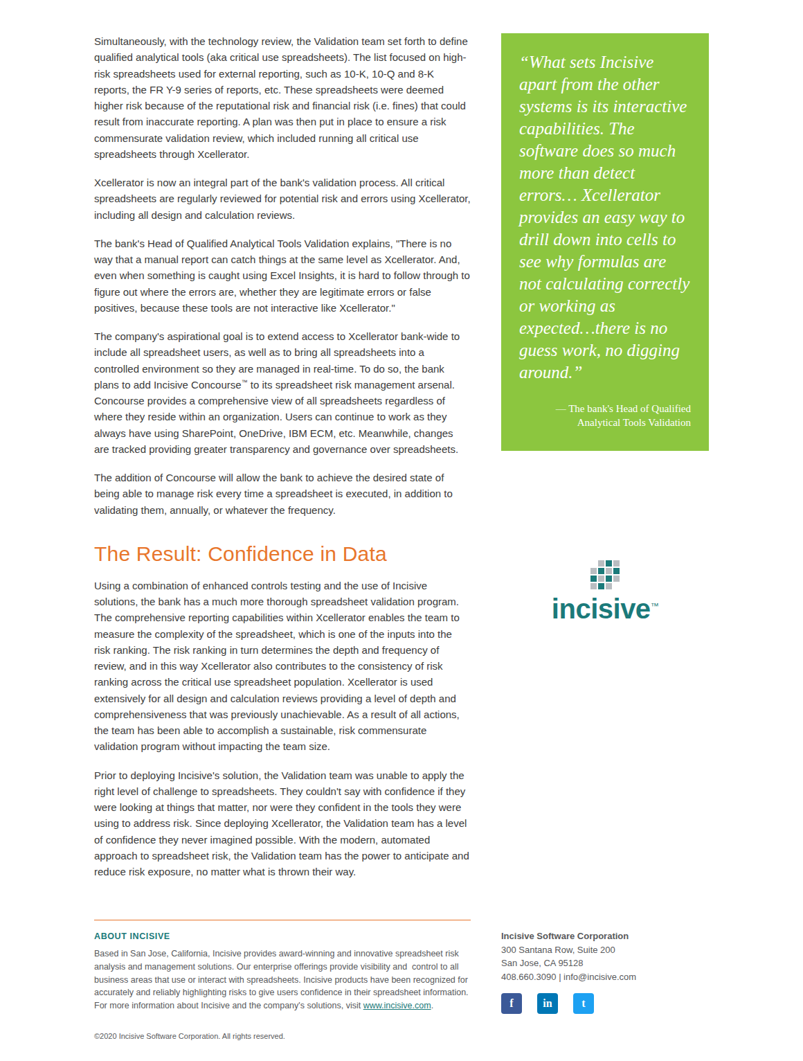Simultaneously, with the technology review, the Validation team set forth to define qualified analytical tools (aka critical use spreadsheets). The list focused on high-risk spreadsheets used for external reporting, such as 10-K, 10-Q and 8-K reports, the FR Y-9 series of reports, etc. These spreadsheets were deemed higher risk because of the reputational risk and financial risk (i.e. fines) that could result from inaccurate reporting. A plan was then put in place to ensure a risk commensurate validation review, which included running all critical use spreadsheets through Xcellerator.
Xcellerator is now an integral part of the bank's validation process. All critical spreadsheets are regularly reviewed for potential risk and errors using Xcellerator, including all design and calculation reviews.
The bank's Head of Qualified Analytical Tools Validation explains, "There is no way that a manual report can catch things at the same level as Xcellerator. And, even when something is caught using Excel Insights, it is hard to follow through to figure out where the errors are, whether they are legitimate errors or false positives, because these tools are not interactive like Xcellerator."
The company's aspirational goal is to extend access to Xcellerator bank-wide to include all spreadsheet users, as well as to bring all spreadsheets into a controlled environment so they are managed in real-time. To do so, the bank plans to add Incisive Concourse™ to its spreadsheet risk management arsenal. Concourse provides a comprehensive view of all spreadsheets regardless of where they reside within an organization. Users can continue to work as they always have using SharePoint, OneDrive, IBM ECM, etc. Meanwhile, changes are tracked providing greater transparency and governance over spreadsheets.
The addition of Concourse will allow the bank to achieve the desired state of being able to manage risk every time a spreadsheet is executed, in addition to validating them, annually, or whatever the frequency.
The Result: Confidence in Data
Using a combination of enhanced controls testing and the use of Incisive solutions, the bank has a much more thorough spreadsheet validation program. The comprehensive reporting capabilities within Xcellerator enables the team to measure the complexity of the spreadsheet, which is one of the inputs into the risk ranking. The risk ranking in turn determines the depth and frequency of review, and in this way Xcellerator also contributes to the consistency of risk ranking across the critical use spreadsheet population. Xcellerator is used extensively for all design and calculation reviews providing a level of depth and comprehensiveness that was previously unachievable. As a result of all actions, the team has been able to accomplish a sustainable, risk commensurate validation program without impacting the team size.
Prior to deploying Incisive's solution, the Validation team was unable to apply the right level of challenge to spreadsheets. They couldn't say with confidence if they were looking at things that matter, nor were they confident in the tools they were using to address risk. Since deploying Xcellerator, the Validation team has a level of confidence they never imagined possible. With the modern, automated approach to spreadsheet risk, the Validation team has the power to anticipate and reduce risk exposure, no matter what is thrown their way.
“What sets Incisive apart from the other systems is its interactive capabilities. The software does so much more than detect errors… Xcellerator provides an easy way to drill down into cells to see why formulas are not calculating correctly or working as expected…there is no guess work, no digging around.”
— The bank's Head of Qualified
Analytical Tools Validation
incisive™
About Incisive
Based in San Jose, California, Incisive provides award-winning and innovative spreadsheet risk analysis and management solutions. Our enterprise offerings provide visibility and control to all business areas that use or interact with spreadsheets. Incisive products have been recognized for accurately and reliably highlighting risks to give users confidence in their spreadsheet information. For more information about Incisive and the company's solutions, visit www.incisive.com.
©2020 Incisive Software Corporation. All rights reserved.
Incisive Software Corporation
300 Santana Row, Suite 200
San Jose, CA 95128
408.660.3090 | info@incisive.com
f in t